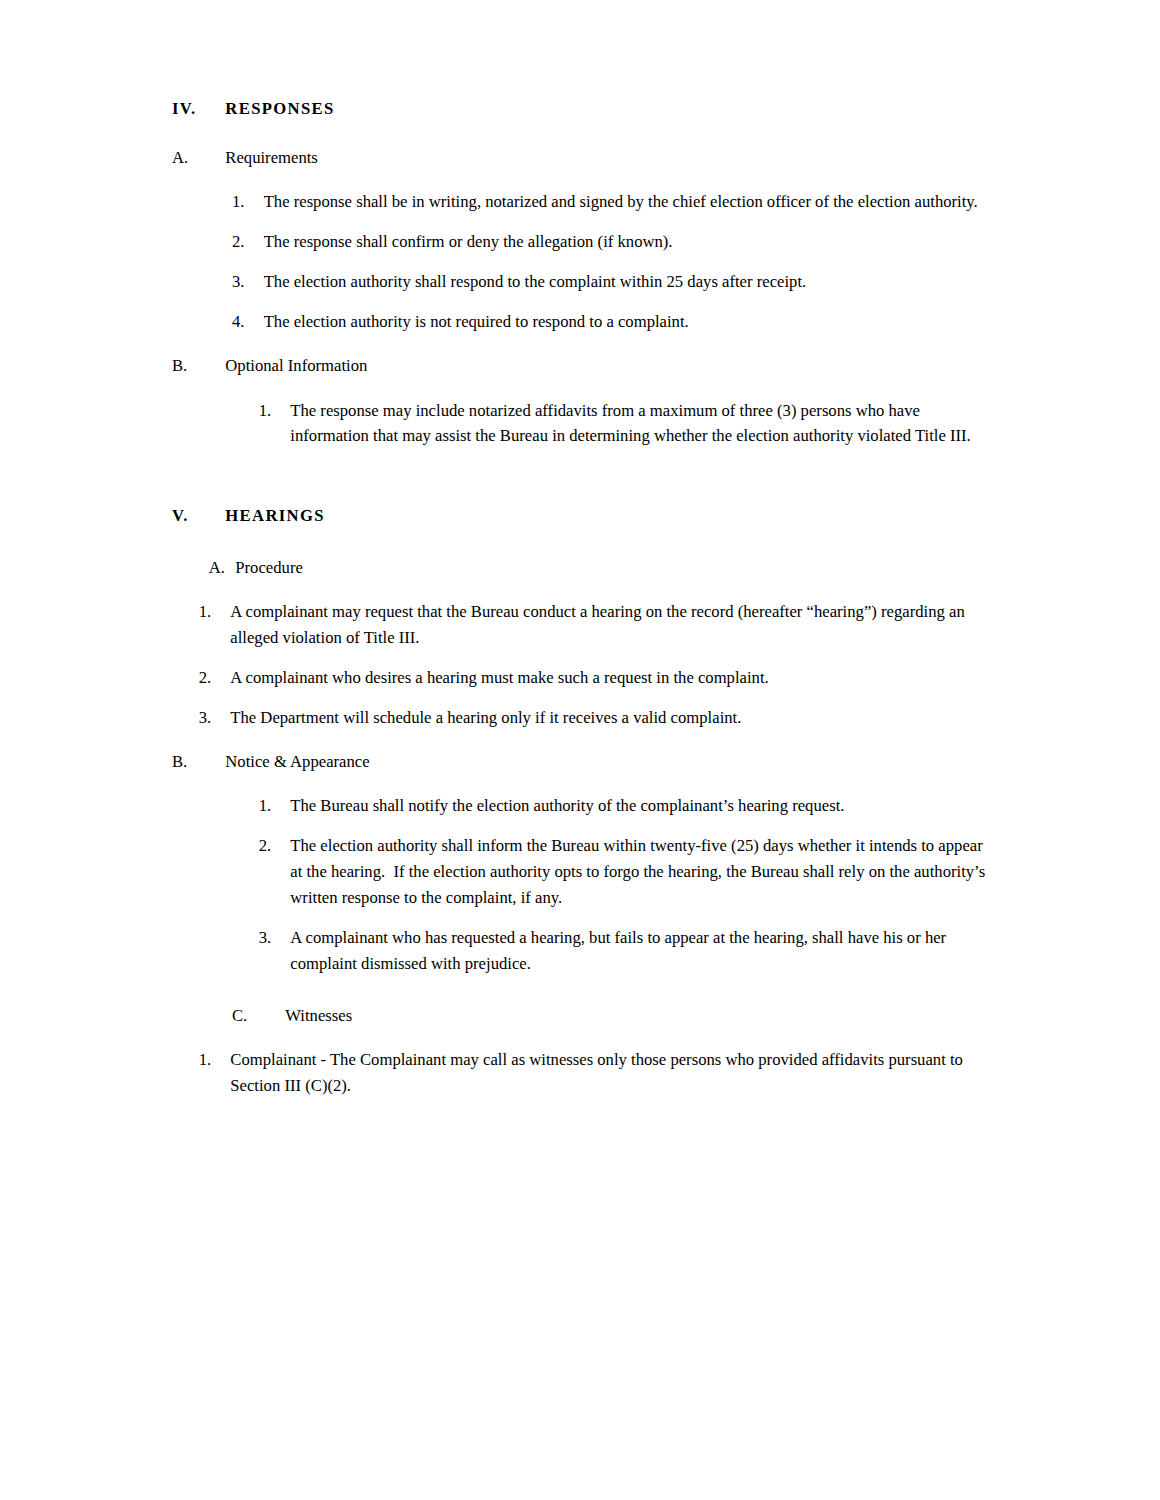IV. RESPONSES
A. Requirements
1. The response shall be in writing, notarized and signed by the chief election officer of the election authority.
2. The response shall confirm or deny the allegation (if known).
3. The election authority shall respond to the complaint within 25 days after receipt.
4. The election authority is not required to respond to a complaint.
B. Optional Information
1. The response may include notarized affidavits from a maximum of three (3) persons who have information that may assist the Bureau in determining whether the election authority violated Title III.
V. HEARINGS
A. Procedure
1. A complainant may request that the Bureau conduct a hearing on the record (hereafter “hearing”) regarding an alleged violation of Title III.
2. A complainant who desires a hearing must make such a request in the complaint.
3. The Department will schedule a hearing only if it receives a valid complaint.
B. Notice & Appearance
1. The Bureau shall notify the election authority of the complainant’s hearing request.
2. The election authority shall inform the Bureau within twenty-five (25) days whether it intends to appear at the hearing. If the election authority opts to forgo the hearing, the Bureau shall rely on the authority’s written response to the complaint, if any.
3. A complainant who has requested a hearing, but fails to appear at the hearing, shall have his or her complaint dismissed with prejudice.
C. Witnesses
1. Complainant - The Complainant may call as witnesses only those persons who provided affidavits pursuant to Section III (C)(2).